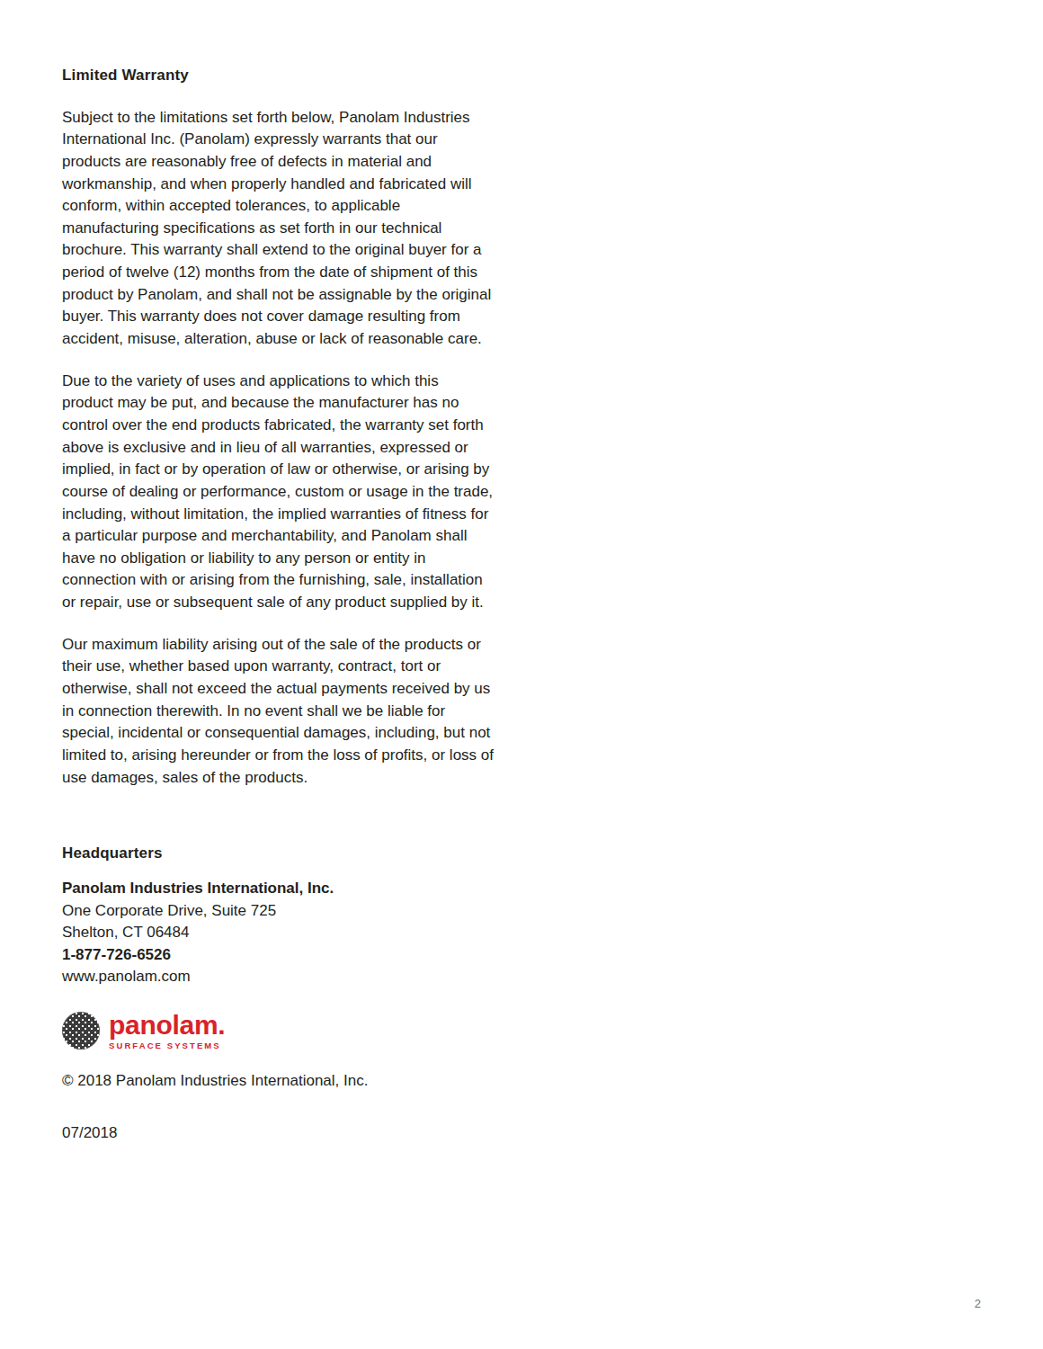Limited Warranty
Subject to the limitations set forth below, Panolam Industries International Inc. (Panolam) expressly warrants that our products are reasonably free of defects in material and workmanship, and when properly handled and fabricated will conform, within accepted tolerances, to applicable manufacturing specifications as set forth in our technical brochure. This warranty shall extend to the original buyer for a period of twelve (12) months from the date of shipment of this product by Panolam, and shall not be assignable by the original buyer. This warranty does not cover damage resulting from accident, misuse, alteration, abuse or lack of reasonable care.
Due to the variety of uses and applications to which this product may be put, and because the manufacturer has no control over the end products fabricated, the warranty set forth above is exclusive and in lieu of all warranties, expressed or implied, in fact or by operation of law or otherwise, or arising by course of dealing or performance, custom or usage in the trade, including, without limitation, the implied warranties of fitness for a particular purpose and merchantability, and Panolam shall have no obligation or liability to any person or entity in connection with or arising from the furnishing, sale, installation or repair, use or subsequent sale of any product supplied by it.
Our maximum liability arising out of the sale of the products or their use, whether based upon warranty, contract, tort or otherwise, shall not exceed the actual payments received by us in connection therewith. In no event shall we be liable for special, incidental or consequential damages, including, but not limited to, arising hereunder or from the loss of profits, or loss of use damages, sales of the products.
Headquarters
Panolam Industries International, Inc.
One Corporate Drive, Suite 725
Shelton, CT 06484
1-877-726-6526
www.panolam.com
panolam. SURFACE SYSTEMS
© 2018 Panolam Industries International, Inc.
07/2018
2